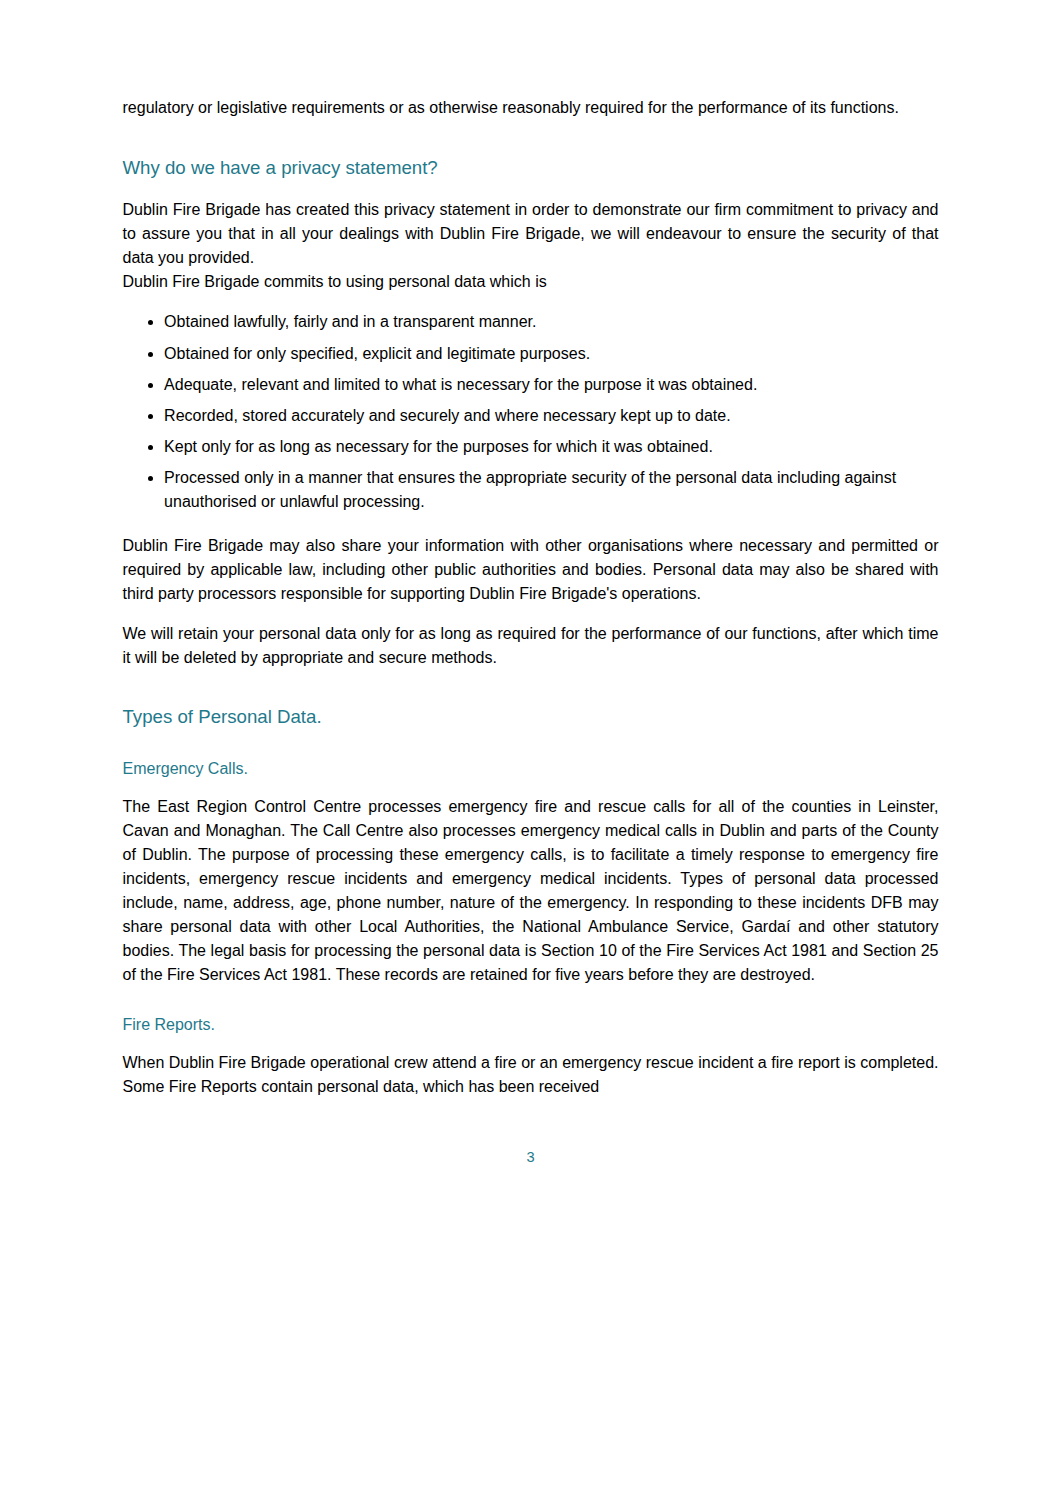regulatory or legislative requirements or as otherwise reasonably required for the performance of its functions.
Why do we have a privacy statement?
Dublin Fire Brigade has created this privacy statement in order to demonstrate our firm commitment to privacy and to assure you that in all your dealings with Dublin Fire Brigade, we will endeavour to ensure the security of that data you provided.
Dublin Fire Brigade commits to using personal data which is
Obtained lawfully, fairly and in a transparent manner.
Obtained for only specified, explicit and legitimate purposes.
Adequate, relevant and limited to what is necessary for the purpose it was obtained.
Recorded, stored accurately and securely and where necessary kept up to date.
Kept only for as long as necessary for the purposes for which it was obtained.
Processed only in a manner that ensures the appropriate security of the personal data including against unauthorised or unlawful processing.
Dublin Fire Brigade may also share your information with other organisations where necessary and permitted or required by applicable law, including other public authorities and bodies. Personal data may also be shared with third party processors responsible for supporting Dublin Fire Brigade's operations.
We will retain your personal data only for as long as required for the performance of our functions, after which time it will be deleted by appropriate and secure methods.
Types of Personal Data.
Emergency Calls.
The East Region Control Centre processes emergency fire and rescue calls for all of the counties in Leinster, Cavan and Monaghan. The Call Centre also processes emergency medical calls in Dublin and parts of the County of Dublin. The purpose of processing these emergency calls, is to facilitate a timely response to emergency fire incidents, emergency rescue incidents and emergency medical incidents. Types of personal data processed include, name, address, age, phone number, nature of the emergency. In responding to these incidents DFB may share personal data with other Local Authorities, the National Ambulance Service, Gardaí and other statutory bodies. The legal basis for processing the personal data is Section 10 of the Fire Services Act 1981 and Section 25 of the Fire Services Act 1981. These records are retained for five years before they are destroyed.
Fire Reports.
When Dublin Fire Brigade operational crew attend a fire or an emergency rescue incident a fire report is completed. Some Fire Reports contain personal data, which has been received
3